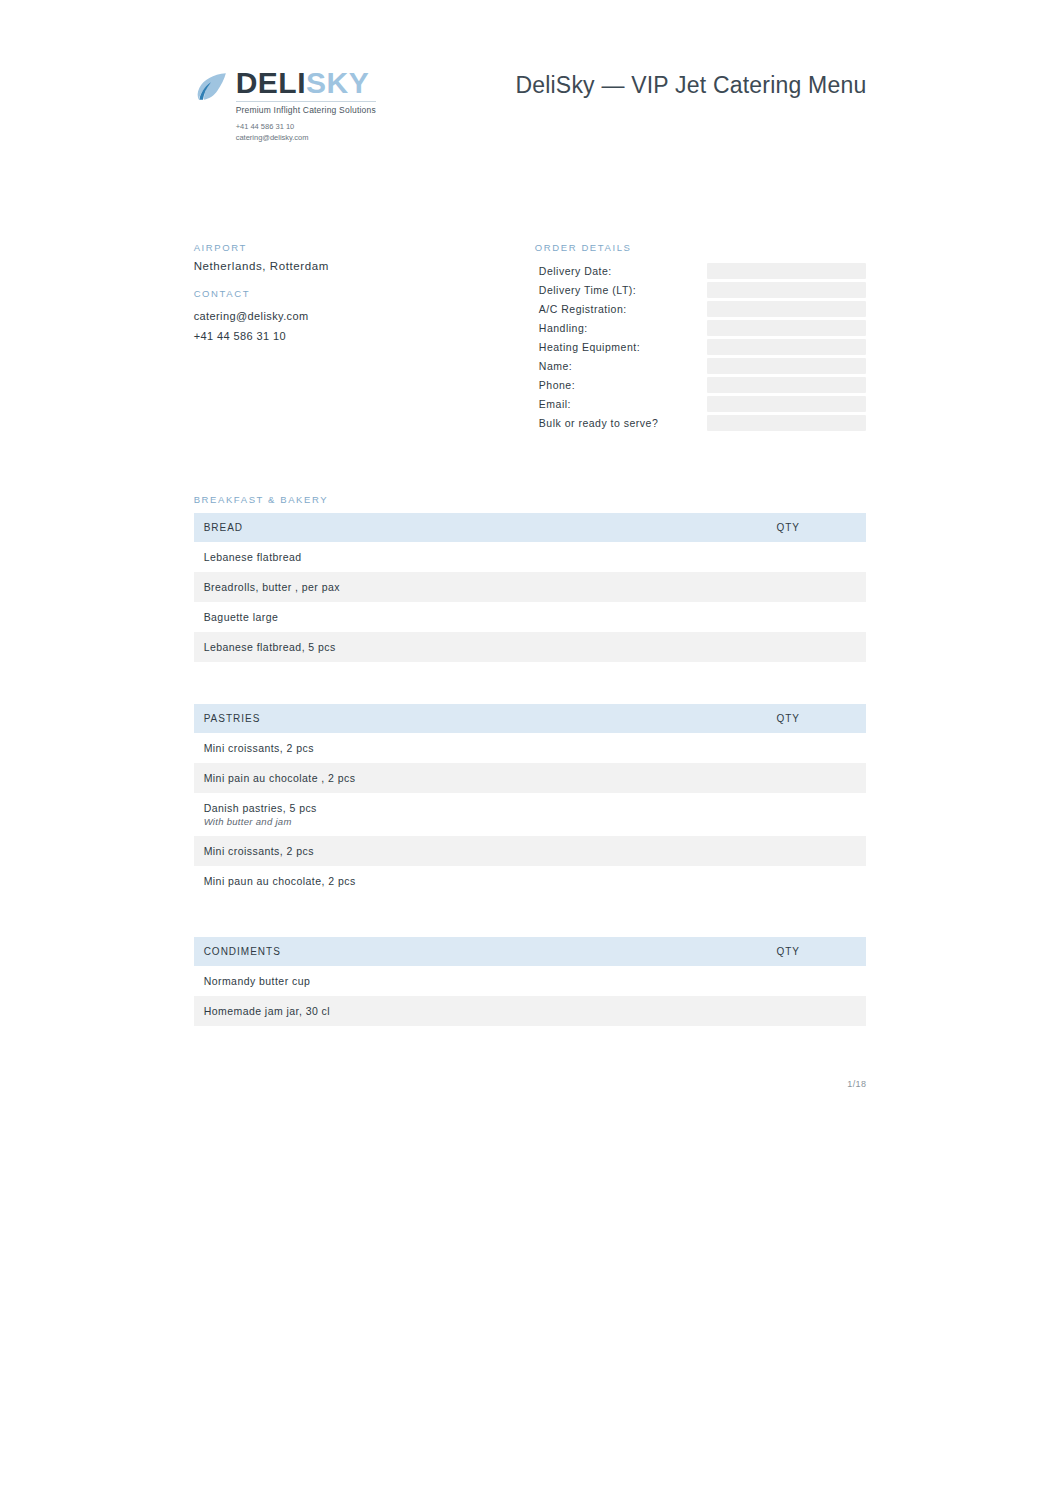DELI SKY
Premium Inflight Catering Solutions
+41 44 586 31 10
catering@delisky.com
DeliSky — VIP Jet Catering Menu
Airport
Netherlands, Rotterdam
Contact
catering@delisky.com
+41 44 586 31 10
Order Details
| Delivery Date: | |
| Delivery Time (LT): | |
| A/C Registration: | |
| Handling: | |
| Heating Equipment: | |
| Name: | |
| Phone: | |
| Email: | |
| Bulk or ready to serve? | |
Breakfast & Bakery
| Bread | QTY |
| --- | --- |
| Lebanese flatbread | |
| Breadrolls, butter , per pax | |
| Baguette large | |
| Lebanese flatbread, 5 pcs | |
| Pastries | QTY |
| --- | --- |
| Mini croissants, 2 pcs | |
| Mini pain au chocolate , 2 pcs | |
| Danish pastries, 5 pcs With butter and jam | |
| Mini croissants, 2 pcs | |
| Mini paun au chocolate, 2 pcs | |
| Condiments | QTY |
| --- | --- |
| Normandy butter cup | |
| Homemade jam jar, 30 cl | |
1/18